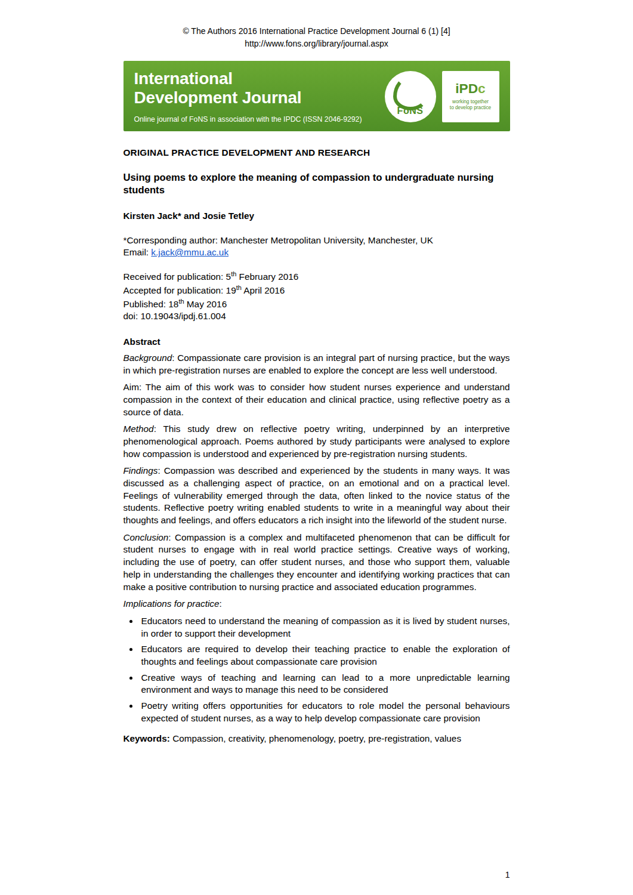© The Authors 2016 International Practice Development Journal 6 (1) [4]
http://www.fons.org/library/journal.aspx
International
Development Journal
Online journal of FoNS in association with the IPDC (ISSN 2046-9292)
FoNS
iPDc
working together
to develop practice
ORIGINAL PRACTICE DEVELOPMENT AND RESEARCH
Using poems to explore the meaning of compassion to undergraduate nursing students
Kirsten Jack* and Josie Tetley
*Corresponding author: Manchester Metropolitan University, Manchester, UK
Email: k.jack@mmu.ac.uk
Received for publication: 5th February 2016
Accepted for publication: 19th April 2016
Published: 18th May 2016
doi: 10.19043/ipdj.61.004
Abstract
Background: Compassionate care provision is an integral part of nursing practice, but the ways in which pre-registration nurses are enabled to explore the concept are less well understood.
Aim: The aim of this work was to consider how student nurses experience and understand compassion in the context of their education and clinical practice, using reflective poetry as a source of data.
Method: This study drew on reflective poetry writing, underpinned by an interpretive phenomenological approach. Poems authored by study participants were analysed to explore how compassion is understood and experienced by pre-registration nursing students.
Findings: Compassion was described and experienced by the students in many ways. It was discussed as a challenging aspect of practice, on an emotional and on a practical level. Feelings of vulnerability emerged through the data, often linked to the novice status of the students. Reflective poetry writing enabled students to write in a meaningful way about their thoughts and feelings, and offers educators a rich insight into the lifeworld of the student nurse.
Conclusion: Compassion is a complex and multifaceted phenomenon that can be difficult for student nurses to engage with in real world practice settings. Creative ways of working, including the use of poetry, can offer student nurses, and those who support them, valuable help in understanding the challenges they encounter and identifying working practices that can make a positive contribution to nursing practice and associated education programmes.
Implications for practice:
Educators need to understand the meaning of compassion as it is lived by student nurses, in order to support their development
Educators are required to develop their teaching practice to enable the exploration of thoughts and feelings about compassionate care provision
Creative ways of teaching and learning can lead to a more unpredictable learning environment and ways to manage this need to be considered
Poetry writing offers opportunities for educators to role model the personal behaviours expected of student nurses, as a way to help develop compassionate care provision
Keywords: Compassion, creativity, phenomenology, poetry, pre-registration, values
1